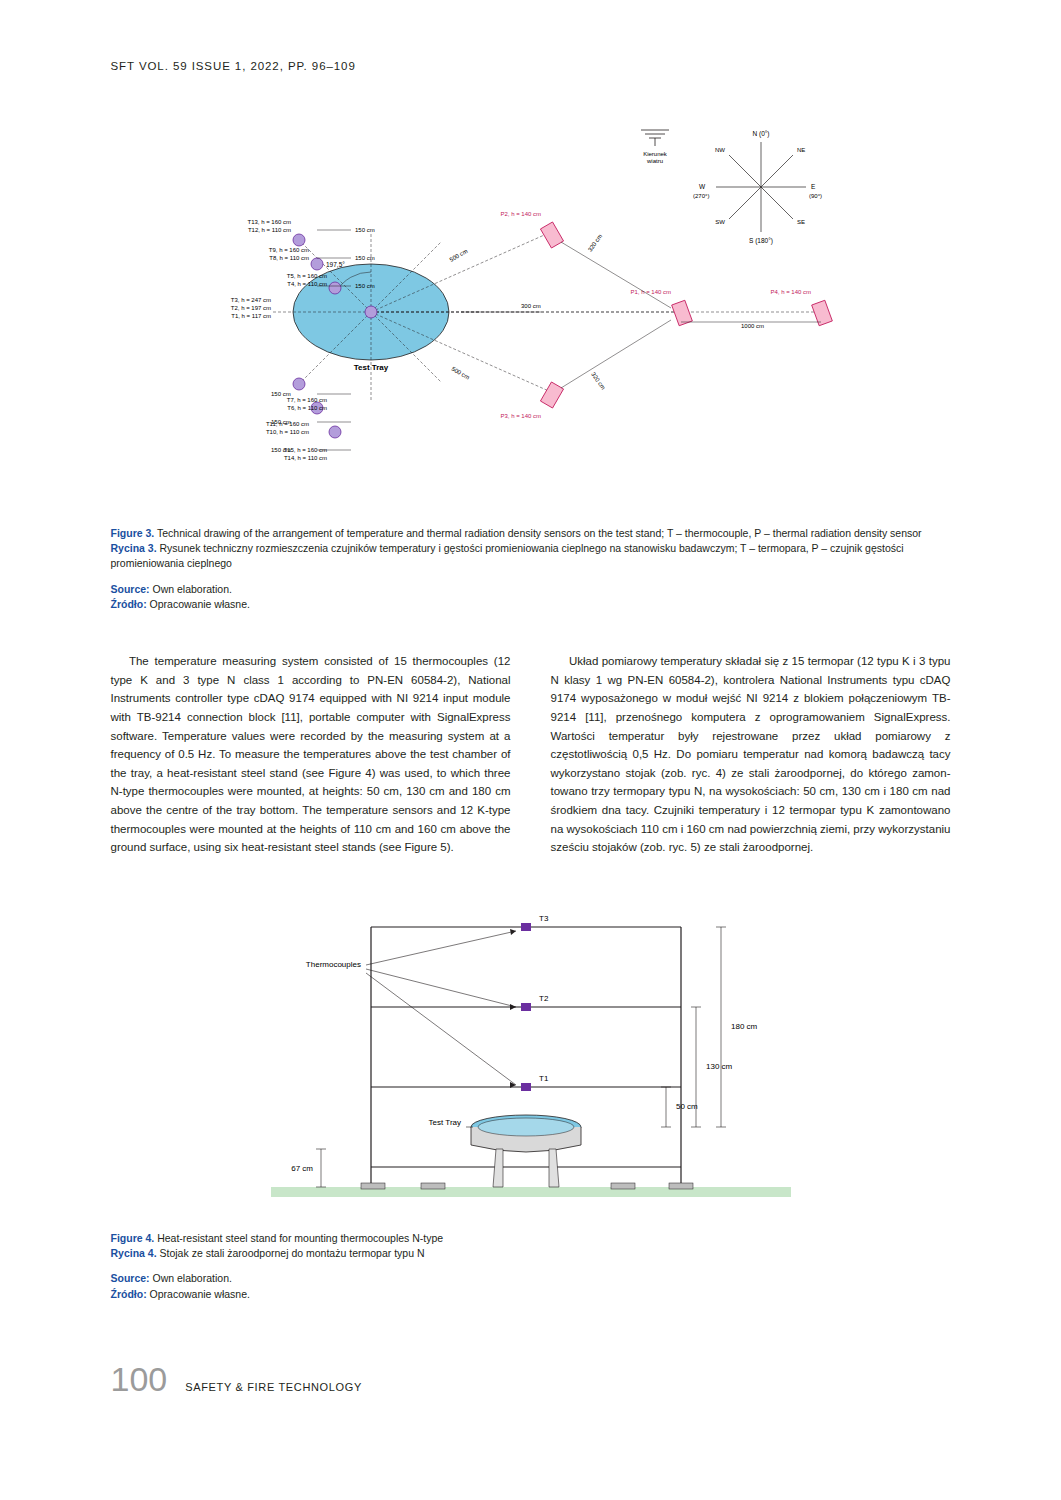SFT VOL. 59 ISSUE 1, 2022, PP. 96–109
N (0°) E(90°) S (180°) W(270°) NW NE SW SE Kierunek wiatru Test Tray 197,5° T13, h = 160 cm T12, h = 110 cm T9, h = 160 cm T8, h = 110 cm T5, h = 160 cm T4, h = 110 cm T3, h = 247 cm T2, h = 197 cm T1, h = 117 cm T7, h = 160 cm T6, h = 110 cm T11, h = 160 cm T10, h = 110 cm T15, h = 160 cm T14, h = 110 cm 150 cm 150 cm 150 cm 150 cm 150 cm 150 cm P2, h = 140 cm P3, h = 140 cm P1, h = 140 cm P4, h = 140 cm 500 cm 500 cm 320 cm 320 cm 300 cm 1000 cm
Figure 3. Technical drawing of the arrangement of temperature and thermal radiation density sensors on the test stand; T – thermocouple, P – thermal radiation density sensor
Rycina 3. Rysunek techniczny rozmieszczenia czujników temperatury i gęstości promieniowania cieplnego na stanowisku badawczym; T – termopara, P – czujnik gęstości promieniowania cieplnego
Source: Own elaboration.
Źródło: Opracowanie własne.
The temperature measuring system consisted of 15 thermocouples (12 type K and 3 type N class 1 according to PN-EN 60584-2), National Instruments controller type cDAQ 9174 equipped with NI 9214 input module with TB-9214 connection block [11], portable computer with SignalExpress software. Temperature values were recorded by the measuring system at a frequency of 0.5 Hz. To measure the temperatures above the test chamber of the tray, a heat-resistant steel stand (see Figure 4) was used, to which three N-type thermocouples were mounted, at heights: 50 cm, 130 cm and 180 cm above the centre of the tray bottom. The temperature sensors and 12 K-type thermocouples were mounted at the heights of 110 cm and 160 cm above the ground surface, using six heat-resistant steel stands (see Figure 5).
Układ pomiarowy temperatury składał się z 15 termopar (12 typu K i 3 typu N klasy 1 wg PN-EN 60584-2), kontrolera National Instruments typu cDAQ 9174 wyposażonego w moduł wejść NI 9214 z blokiem połączeniowym TB-9214 [11], przenośnego komputera z oprogramowaniem SignalExpress. Wartości temperatur były rejestrowane przez układ pomiarowy z częstotliwością 0,5 Hz. Do pomiaru temperatur nad komorą badawczą tacy wykorzystano stojak (zob. ryc. 4) ze stali żaroodpornej, do którego zamontowano trzy termopary typu N, na wysokościach: 50 cm, 130 cm i 180 cm nad środkiem dna tacy. Czujniki temperatury i 12 termopar typu K zamontowano na wysokościach 110 cm i 160 cm nad powierzchnią ziemi, przy wykorzystaniu sześciu stojaków (zob. ryc. 5) ze stali żaroodpornej.
T3 T2 T1 Thermocouples Test Tray 180 cm 130 cm 50 cm 67 cm
Figure 4. Heat-resistant steel stand for mounting thermocouples N-type
Rycina 4. Stojak ze stali żaroodpornej do montażu termopar typu N
Source: Own elaboration.
Źródło: Opracowanie własne.
100 SAFETY & FIRE TECHNOLOGY